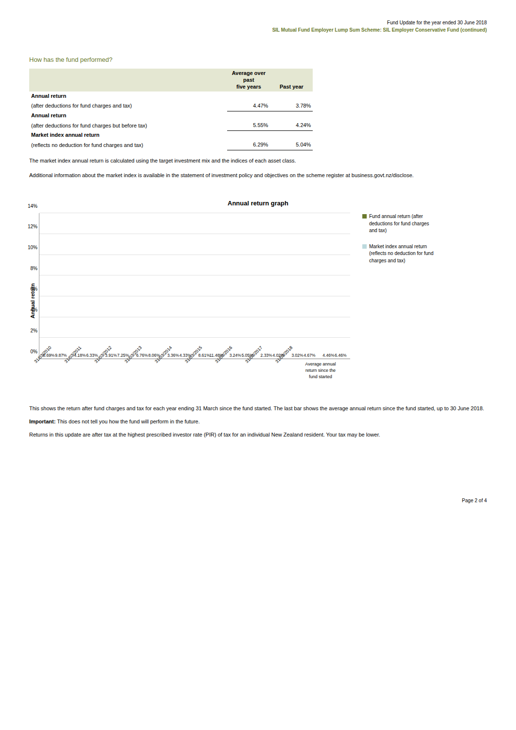Fund Update for the year ended 30 June 2018
SIL Mutual Fund Employer Lump Sum Scheme: SIL Employer Conservative Fund (continued)
How has the fund performed?
| | Average over past five years | Past year |
| --- | --- | --- |
| Annual return | | |
| (after deductions for fund charges and tax) | 4.47% | 3.78% |
| Annual return | | |
| (after deductions for fund charges but before tax) | 5.55% | 4.24% |
| Market index annual return | | |
| (reflects no deduction for fund charges and tax) | 6.29% | 5.04% |
The market index annual return is calculated using the target investment mix and the indices of each asset class.
Additional information about the market index is available in the statement of investment policy and objectives on the scheme register at business.govt.nz/disclose.
Annual return graph
Annual return
0%
2%
4%
6%
8%
10%
12%
14%
8.69%
9.87%
4.18%
6.33%
3.91%
7.25%
6.76%
8.06%
3.36%
4.33%
8.61%
11.48%
3.24%
5.05%
2.33%
4.02%
3.02%
4.67%
4.46%
6.46%
Fund annual return (after deductions for fund charges and tax)
Market index annual return (reflects no deduction for fund charges and tax)
31/03/2010
31/03/2011
31/03/2012
31/03/2013
31/03/2014
31/03/2015
31/03/2016
31/03/2017
31/03/2018
Average annual return since the fund started
This shows the return after fund charges and tax for each year ending 31 March since the fund started. The last bar shows the average annual return since the fund started, up to 30 June 2018.
Important: This does not tell you how the fund will perform in the future.
Returns in this update are after tax at the highest prescribed investor rate (PIR) of tax for an individual New Zealand resident. Your tax may be lower.
Page 2 of 4